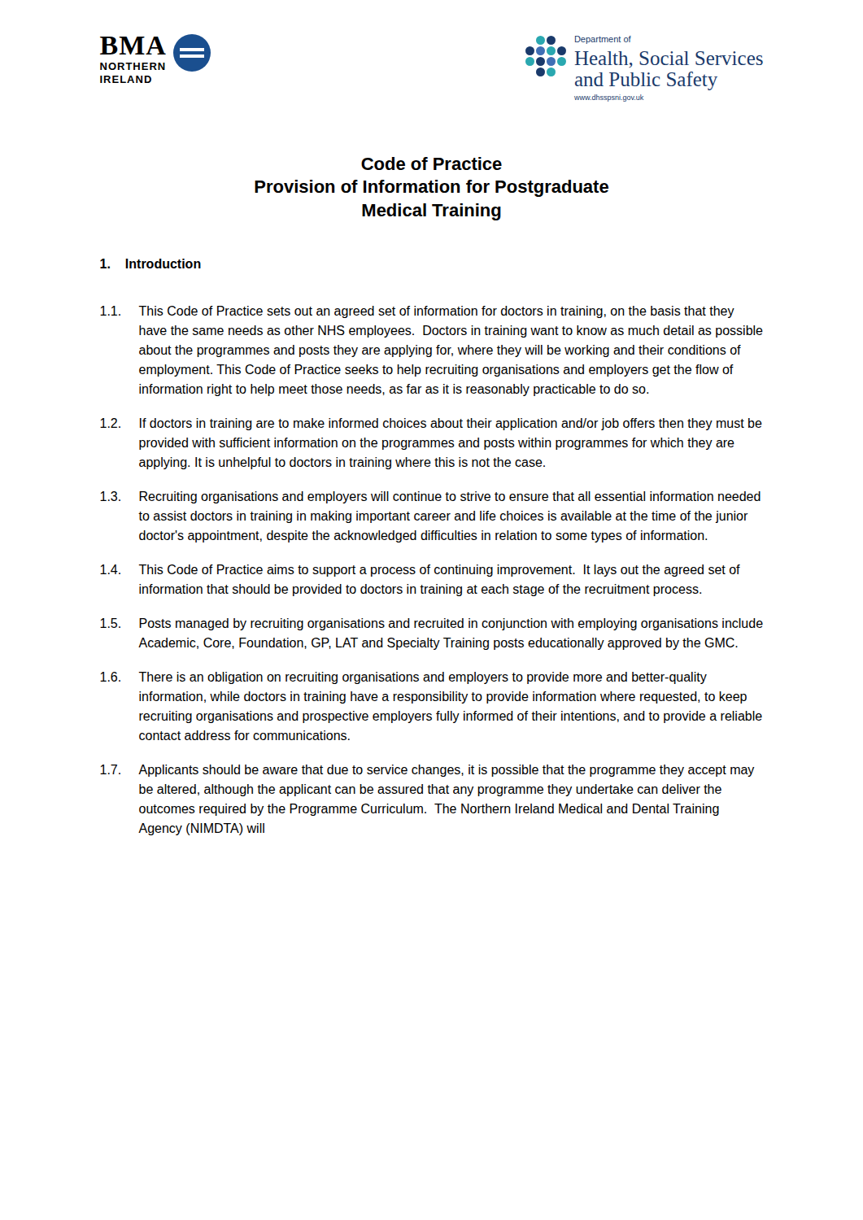BMA
NORTHERN
IRELAND
Department of
Health, Social Services
and Public Safety
www.dhsspsni.gov.uk
Code of Practice
Provision of Information for Postgraduate
Medical Training
1.
Introduction
1.1. This Code of Practice sets out an agreed set of information for doctors in training, on the basis that they have the same needs as other NHS employees. Doctors in training want to know as much detail as possible about the programmes and posts they are applying for, where they will be working and their conditions of employment. This Code of Practice seeks to help recruiting organisations and employers get the flow of information right to help meet those needs, as far as it is reasonably practicable to do so.
1.2. If doctors in training are to make informed choices about their application and/or job offers then they must be provided with sufficient information on the programmes and posts within programmes for which they are applying. It is unhelpful to doctors in training where this is not the case.
1.3. Recruiting organisations and employers will continue to strive to ensure that all essential information needed to assist doctors in training in making important career and life choices is available at the time of the junior doctor's appointment, despite the acknowledged difficulties in relation to some types of information.
1.4. This Code of Practice aims to support a process of continuing improvement. It lays out the agreed set of information that should be provided to doctors in training at each stage of the recruitment process.
1.5. Posts managed by recruiting organisations and recruited in conjunction with employing organisations include Academic, Core, Foundation, GP, LAT and Specialty Training posts educationally approved by the GMC.
1.6. There is an obligation on recruiting organisations and employers to provide more and better-quality information, while doctors in training have a responsibility to provide information where requested, to keep recruiting organisations and prospective employers fully informed of their intentions, and to provide a reliable contact address for communications.
1.7. Applicants should be aware that due to service changes, it is possible that the programme they accept may be altered, although the applicant can be assured that any programme they undertake can deliver the outcomes required by the Programme Curriculum. The Northern Ireland Medical and Dental Training Agency (NIMDTA) will